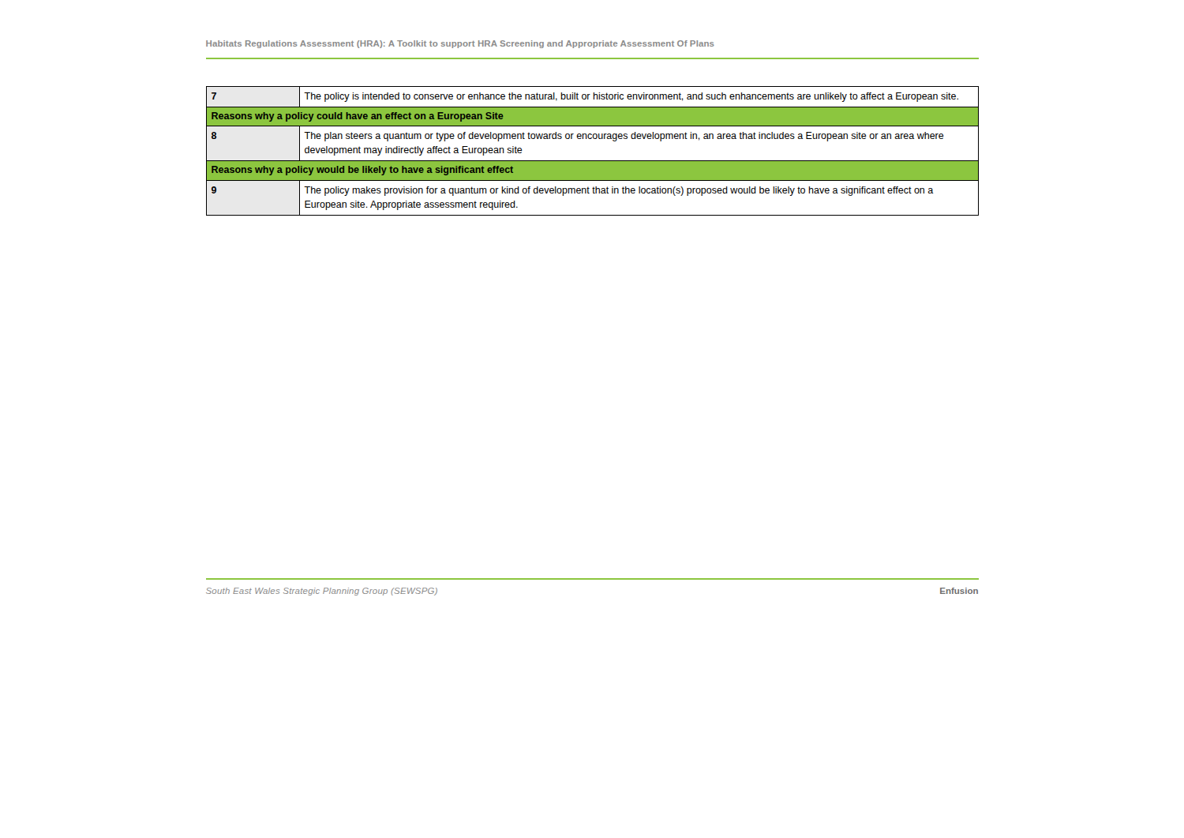Habitats Regulations Assessment (HRA): A Toolkit to support HRA Screening and Appropriate Assessment Of Plans
| 7 | The policy is intended to conserve or enhance the natural, built or historic environment, and such enhancements are unlikely to affect a European site. |
| Reasons why a policy could have an effect on a European Site |
| 8 | The plan steers a quantum or type of development towards or encourages development in, an area that includes a European site or an area where development may indirectly affect a European site |
| Reasons why a policy would be likely to have a significant effect |
| 9 | The policy makes provision for a quantum or kind of development that in the location(s) proposed would be likely to have a significant effect on a European site. Appropriate assessment required. |
South East Wales Strategic Planning Group (SEWSPG)
Enfusion